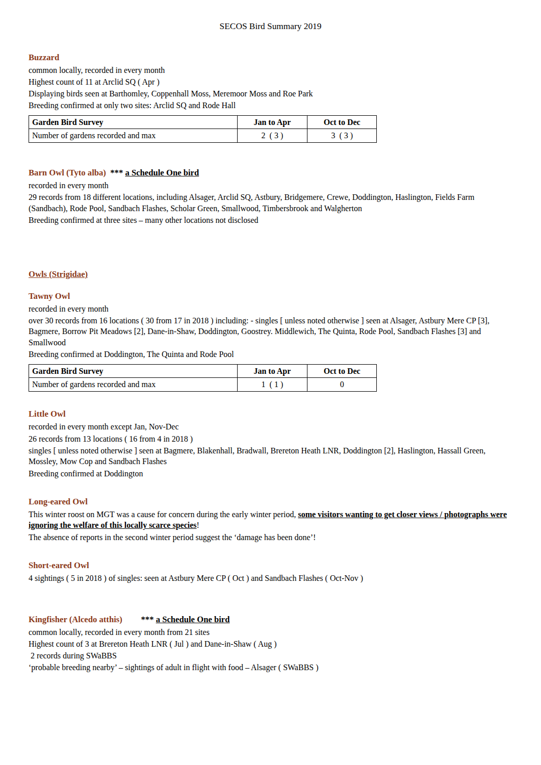SECOS Bird Summary 2019
Buzzard
common locally, recorded in every month
Highest count of 11 at Arclid SQ ( Apr )
Displaying birds seen at Barthomley, Coppenhall Moss, Meremoor Moss and Roe Park
Breeding confirmed at only two sites: Arclid SQ and Rode Hall
| Garden Bird Survey | Jan to Apr | Oct to Dec |
| --- | --- | --- |
| Number of gardens recorded and max | 2 ( 3 ) | 3 ( 3 ) |
Barn Owl (Tyto alba) *** a Schedule One bird
recorded in every month
29 records from 18 different locations, including Alsager, Arclid SQ, Astbury, Bridgemere, Crewe, Doddington, Haslington, Fields Farm (Sandbach), Rode Pool, Sandbach Flashes, Scholar Green, Smallwood, Timbersbrook and Walgherton
Breeding confirmed at three sites – many other locations not disclosed
Owls (Strigidae)
Tawny Owl
recorded in every month
over 30 records from 16 locations ( 30 from 17 in 2018 ) including: - singles [ unless noted otherwise ] seen at Alsager, Astbury Mere CP [3], Bagmere, Borrow Pit Meadows [2], Dane-in-Shaw, Doddington, Goostrey. Middlewich, The Quinta, Rode Pool, Sandbach Flashes [3] and Smallwood
Breeding confirmed at Doddington, The Quinta and Rode Pool
| Garden Bird Survey | Jan to Apr | Oct to Dec |
| --- | --- | --- |
| Number of gardens recorded and max | 1 ( 1 ) | 0 |
Little Owl
recorded in every month except Jan, Nov-Dec
26 records from 13 locations ( 16 from 4 in 2018 )
singles [ unless noted otherwise ] seen at Bagmere, Blakenhall, Bradwall, Brereton Heath LNR, Doddington [2], Haslington, Hassall Green, Mossley, Mow Cop and Sandbach Flashes
Breeding confirmed at Doddington
Long-eared Owl
This winter roost on MGT was a cause for concern during the early winter period, some visitors wanting to get closer views / photographs were ignoring the welfare of this locally scarce species!
The absence of reports in the second winter period suggest the ‘damage has been done’!
Short-eared Owl
4 sightings ( 5 in 2018 ) of singles: seen at Astbury Mere CP ( Oct ) and Sandbach Flashes ( Oct-Nov )
Kingfisher (Alcedo atthis)*** a Schedule One bird
common locally, recorded in every month from 21 sites
Highest count of 3 at Brereton Heath LNR ( Jul ) and Dane-in-Shaw ( Aug )
2 records during SWaBBS
‘probable breeding nearby’ – sightings of adult in flight with food – Alsager ( SWaBBS )